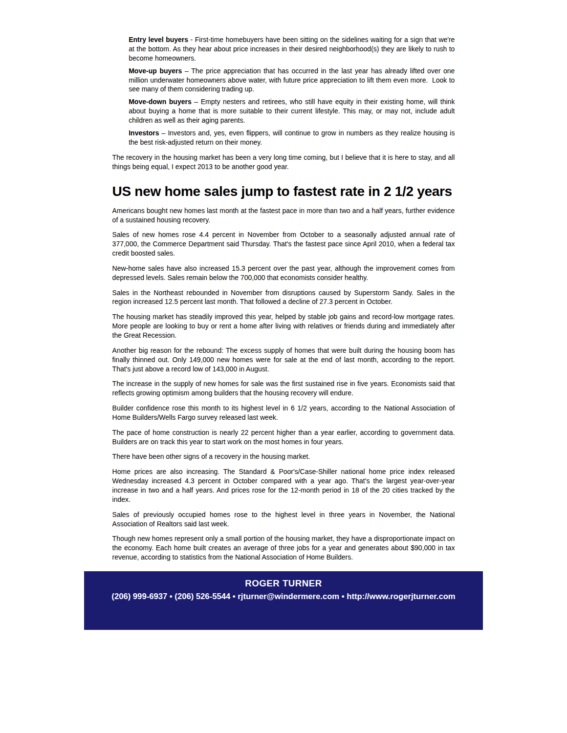Entry level buyers - First-time homebuyers have been sitting on the sidelines waiting for a sign that we're at the bottom. As they hear about price increases in their desired neighborhood(s) they are likely to rush to become homeowners.
Move-up buyers – The price appreciation that has occurred in the last year has already lifted over one million underwater homeowners above water, with future price appreciation to lift them even more. Look to see many of them considering trading up.
Move-down buyers – Empty nesters and retirees, who still have equity in their existing home, will think about buying a home that is more suitable to their current lifestyle. This may, or may not, include adult children as well as their aging parents.
Investors – Investors and, yes, even flippers, will continue to grow in numbers as they realize housing is the best risk-adjusted return on their money.
The recovery in the housing market has been a very long time coming, but I believe that it is here to stay, and all things being equal, I expect 2013 to be another good year.
US new home sales jump to fastest rate in 2 1/2 years
Americans bought new homes last month at the fastest pace in more than two and a half years, further evidence of a sustained housing recovery.
Sales of new homes rose 4.4 percent in November from October to a seasonally adjusted annual rate of 377,000, the Commerce Department said Thursday. That's the fastest pace since April 2010, when a federal tax credit boosted sales.
New-home sales have also increased 15.3 percent over the past year, although the improvement comes from depressed levels. Sales remain below the 700,000 that economists consider healthy.
Sales in the Northeast rebounded in November from disruptions caused by Superstorm Sandy. Sales in the region increased 12.5 percent last month. That followed a decline of 27.3 percent in October.
The housing market has steadily improved this year, helped by stable job gains and record-low mortgage rates. More people are looking to buy or rent a home after living with relatives or friends during and immediately after the Great Recession.
Another big reason for the rebound: The excess supply of homes that were built during the housing boom has finally thinned out. Only 149,000 new homes were for sale at the end of last month, according to the report. That's just above a record low of 143,000 in August.
The increase in the supply of new homes for sale was the first sustained rise in five years. Economists said that reflects growing optimism among builders that the housing recovery will endure.
Builder confidence rose this month to its highest level in 6 1/2 years, according to the National Association of Home Builders/Wells Fargo survey released last week.
The pace of home construction is nearly 22 percent higher than a year earlier, according to government data. Builders are on track this year to start work on the most homes in four years.
There have been other signs of a recovery in the housing market.
Home prices are also increasing. The Standard & Poor's/Case-Shiller national home price index released Wednesday increased 4.3 percent in October compared with a year ago. That's the largest year-over-year increase in two and a half years. And prices rose for the 12-month period in 18 of the 20 cities tracked by the index.
Sales of previously occupied homes rose to the highest level in three years in November, the National Association of Realtors said last week.
Though new homes represent only a small portion of the housing market, they have a disproportionate impact on the economy. Each home built creates an average of three jobs for a year and generates about $90,000 in tax revenue, according to statistics from the National Association of Home Builders.
ROGER TURNER
(206) 999-6937 • (206) 526-5544 • rjturner@windermere.com • http://www.rogerjturner.com